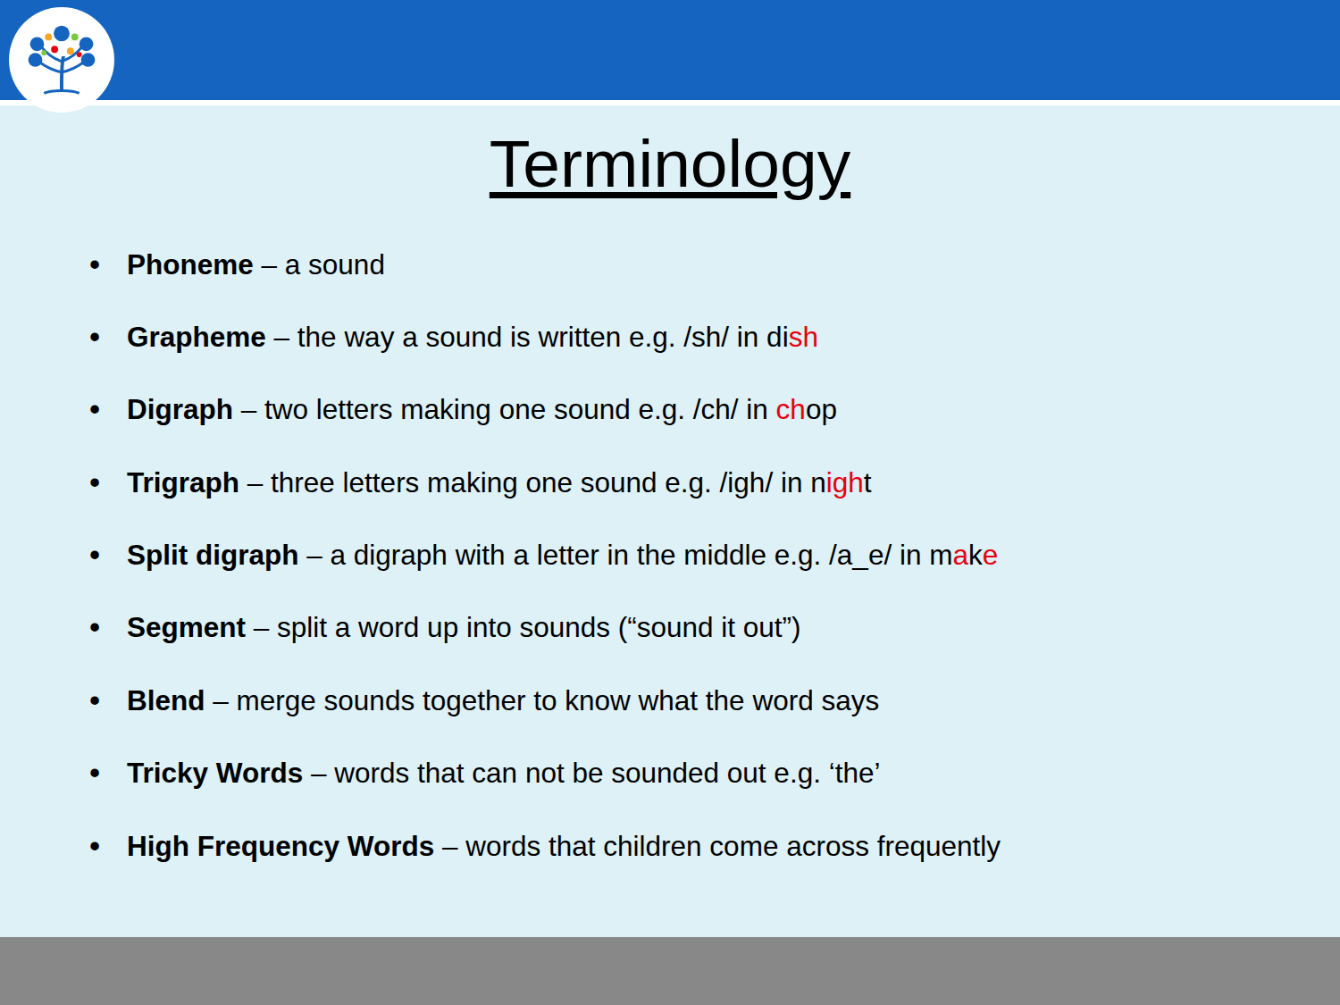Terminology
Phoneme – a sound
Grapheme – the way a sound is written e.g. /sh/ in dish
Digraph – two letters making one sound e.g. /ch/ in chop
Trigraph – three letters making one sound e.g. /igh/ in night
Split digraph – a digraph with a letter in the middle e.g. /a_e/ in make
Segment – split a word up into sounds (“sound it out”)
Blend – merge sounds together to know what the word says
Tricky Words – words that can not be sounded out e.g. ‘the’
High Frequency Words – words that children come across frequently